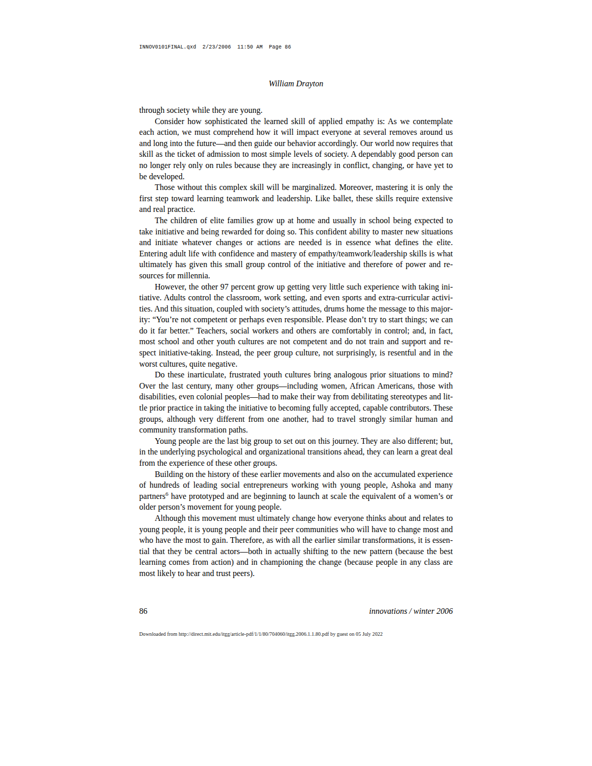INNOV0101FINAL.qxd 2/23/2006 11:50 AM Page 86
William Drayton
through society while they are young.
Consider how sophisticated the learned skill of applied empathy is: As we contemplate each action, we must comprehend how it will impact everyone at several removes around us and long into the future—and then guide our behavior accordingly. Our world now requires that skill as the ticket of admission to most simple levels of society. A dependably good person can no longer rely only on rules because they are increasingly in conflict, changing, or have yet to be developed.
Those without this complex skill will be marginalized. Moreover, mastering it is only the first step toward learning teamwork and leadership. Like ballet, these skills require extensive and real practice.
The children of elite families grow up at home and usually in school being expected to take initiative and being rewarded for doing so. This confident ability to master new situations and initiate whatever changes or actions are needed is in essence what defines the elite. Entering adult life with confidence and mastery of empathy/teamwork/leadership skills is what ultimately has given this small group control of the initiative and therefore of power and resources for millennia.
However, the other 97 percent grow up getting very little such experience with taking initiative. Adults control the classroom, work setting, and even sports and extra-curricular activities. And this situation, coupled with society’s attitudes, drums home the message to this majority: “You’re not competent or perhaps even responsible. Please don’t try to start things; we can do it far better.” Teachers, social workers and others are comfortably in control; and, in fact, most school and other youth cultures are not competent and do not train and support and respect initiative-taking. Instead, the peer group culture, not surprisingly, is resentful and in the worst cultures, quite negative.
Do these inarticulate, frustrated youth cultures bring analogous prior situations to mind? Over the last century, many other groups—including women, African Americans, those with disabilities, even colonial peoples—had to make their way from debilitating stereotypes and little prior practice in taking the initiative to becoming fully accepted, capable contributors. These groups, although very different from one another, had to travel strongly similar human and community transformation paths.
Young people are the last big group to set out on this journey. They are also different; but, in the underlying psychological and organizational transitions ahead, they can learn a great deal from the experience of these other groups.
Building on the history of these earlier movements and also on the accumulated experience of hundreds of leading social entrepreneurs working with young people, Ashoka and many partners6 have prototyped and are beginning to launch at scale the equivalent of a women’s or older person’s movement for young people.
Although this movement must ultimately change how everyone thinks about and relates to young people, it is young people and their peer communities who will have to change most and who have the most to gain. Therefore, as with all the earlier similar transformations, it is essential that they be central actors—both in actually shifting to the new pattern (because the best learning comes from action) and in championing the change (because people in any class are most likely to hear and trust peers).
86
innovations / winter 2006
Downloaded from http://direct.mit.edu/itgg/article-pdf/1/1/80/704060/itgg.2006.1.1.80.pdf by guest on 05 July 2022